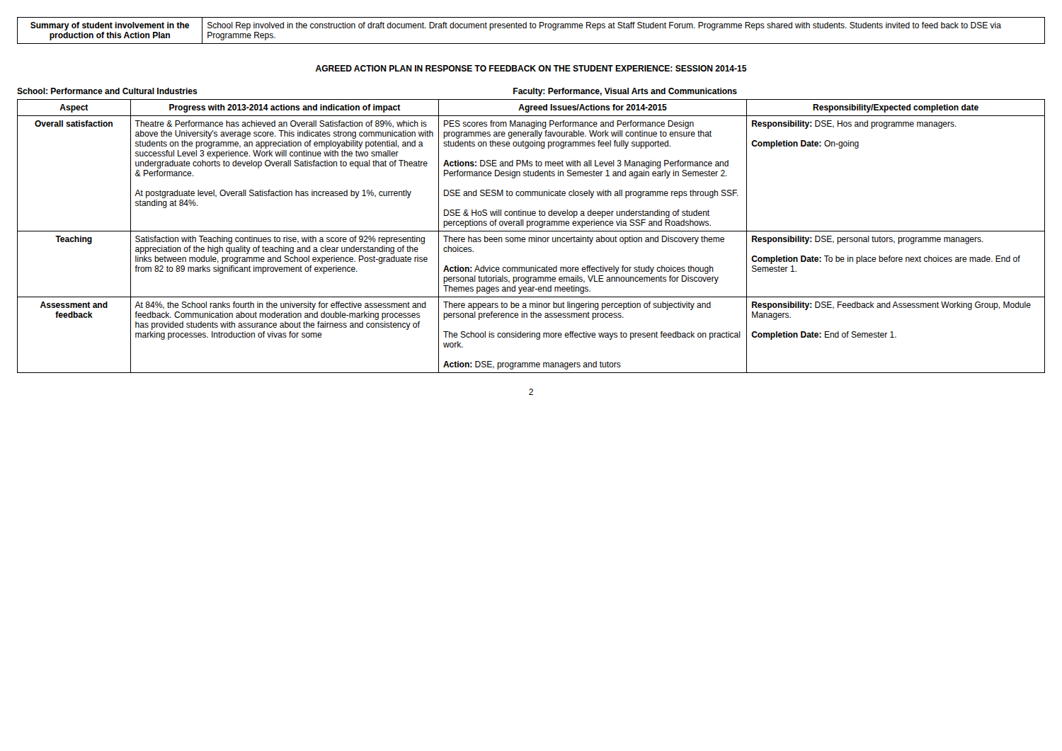| Summary of student involvement in the production of this Action Plan | School Rep involved in the construction of draft document. Draft document presented to Programme Reps at Staff Student Forum. Programme Reps shared with students. Students invited to feed back to DSE via Programme Reps. |
AGREED ACTION PLAN IN RESPONSE TO FEEDBACK ON THE STUDENT EXPERIENCE: SESSION 2014-15
School: Performance and Cultural Industries Faculty: Performance, Visual Arts and Communications
| Aspect | Progress with 2013-2014 actions and indication of impact | Agreed Issues/Actions for 2014-2015 | Responsibility/Expected completion date |
| --- | --- | --- | --- |
| Overall satisfaction | Theatre & Performance has achieved an Overall Satisfaction of 89%, which is above the University's average score. This indicates strong communication with students on the programme, an appreciation of employability potential, and a successful Level 3 experience. Work will continue with the two smaller undergraduate cohorts to develop Overall Satisfaction to equal that of Theatre & Performance. At postgraduate level, Overall Satisfaction has increased by 1%, currently standing at 84%. | PES scores from Managing Performance and Performance Design programmes are generally favourable. Work will continue to ensure that students on these outgoing programmes feel fully supported. Actions: DSE and PMs to meet with all Level 3 Managing Performance and Performance Design students in Semester 1 and again early in Semester 2. DSE and SESM to communicate closely with all programme reps through SSF. DSE & HoS will continue to develop a deeper understanding of student perceptions of overall programme experience via SSF and Roadshows. | Responsibility: DSE, Hos and programme managers. Completion Date: On-going |
| Teaching | Satisfaction with Teaching continues to rise, with a score of 92% representing appreciation of the high quality of teaching and a clear understanding of the links between module, programme and School experience. Post-graduate rise from 82 to 89 marks significant improvement of experience. | There has been some minor uncertainty about option and Discovery theme choices. Action: Advice communicated more effectively for study choices though personal tutorials, programme emails, VLE announcements for Discovery Themes pages and year-end meetings. | Responsibility: DSE, personal tutors, programme managers. Completion Date: To be in place before next choices are made. End of Semester 1. |
| Assessment and feedback | At 84%, the School ranks fourth in the university for effective assessment and feedback. Communication about moderation and double-marking processes has provided students with assurance about the fairness and consistency of marking processes. Introduction of vivas for some | There appears to be a minor but lingering perception of subjectivity and personal preference in the assessment process. The School is considering more effective ways to present feedback on practical work. Action: DSE, programme managers and tutors | Responsibility: DSE, Feedback and Assessment Working Group, Module Managers. Completion Date: End of Semester 1. |
2